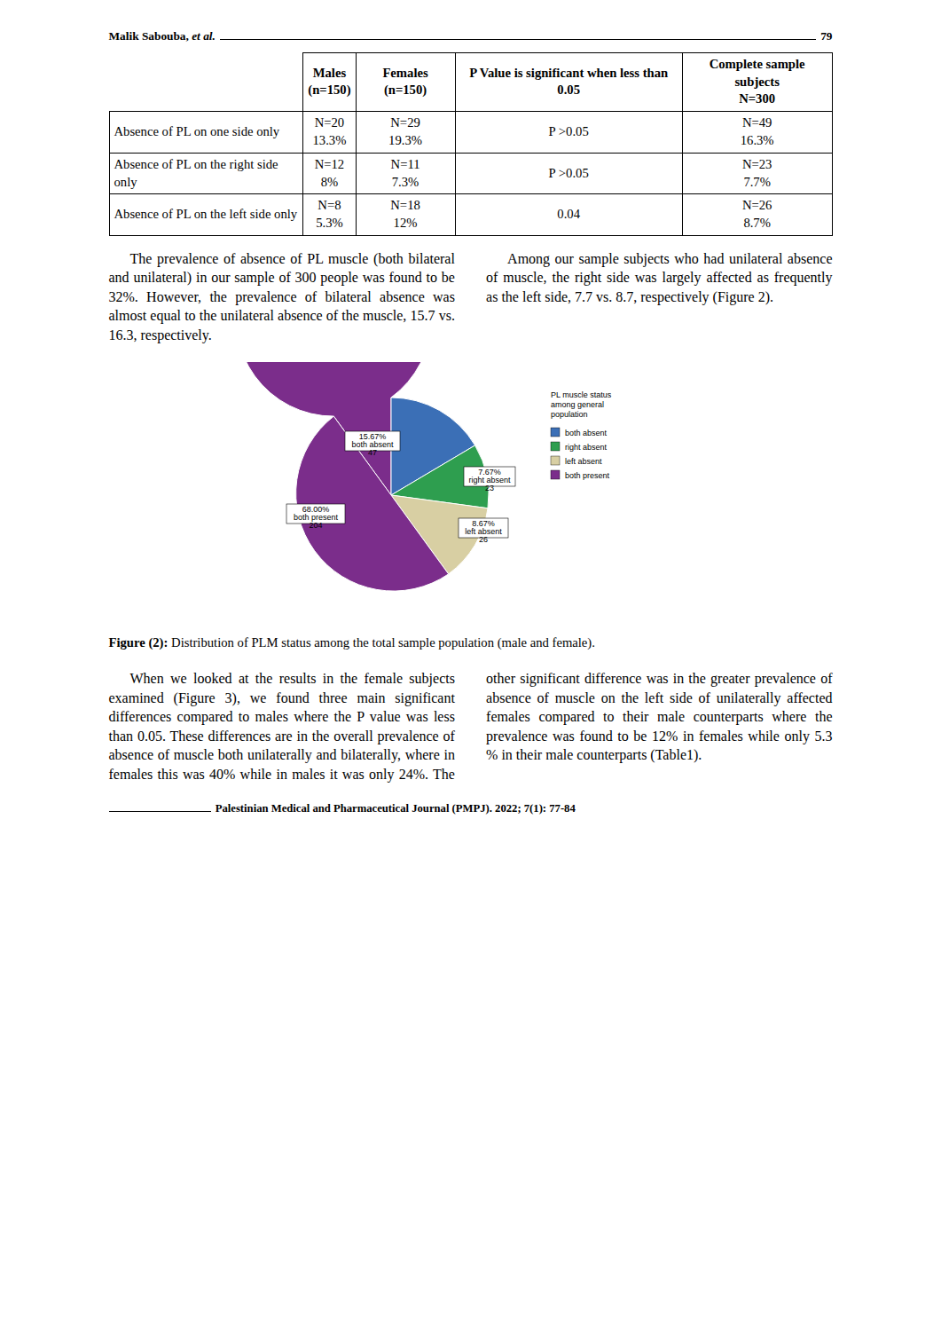Malik Sabouba, et al. 79
| | Males (n=150) | Females (n=150) | P Value is significant when less than 0.05 | Complete sample subjects N=300 |
| --- | --- | --- | --- | --- |
| Absence of PL on one side only | N=20 13.3% | N=29 19.3% | P >0.05 | N=49 16.3% |
| Absence of PL on the right side only | N=12 8% | N=11 7.3% | P >0.05 | N=23 7.7% |
| Absence of PL on the left side only | N=8 5.3% | N=18 12% | 0.04 | N=26 8.7% |
The prevalence of absence of PL muscle (both bilateral and unilateral) in our sample of 300 people was found to be 32%. However, the prevalence of bilateral absence was almost equal to the unilateral absence of the muscle, 15.7 vs. 16.3, respectively.
Among our sample subjects who had unilateral absence of muscle, the right side was largely affected as frequently as the left side, 7.7 vs. 8.7, respectively (Figure 2).
PL muscle status among general population 15.67% both absent 47 7.67% right absent 23 8.67% left absent 26 68.00% both present 204 PL muscle status among general population both absent right absent left absent both present
Figure (2): Distribution of PLM status among the total sample population (male and female).
When we looked at the results in the female subjects examined (Figure 3), we found three main significant differences compared to males where the P value was less than 0.05. These differences are in the overall prevalence of absence of muscle both unilaterally and bilaterally, where in females this was 40% while in males it was only 24%. The other significant difference was in the greater prevalence of absence of muscle on the left side of unilaterally affected females compared to their male counterparts where the prevalence was found to be 12% in females while only 5.3 % in their male counterparts (Table1).
Palestinian Medical and Pharmaceutical Journal (PMPJ). 2022; 7(1): 77-84